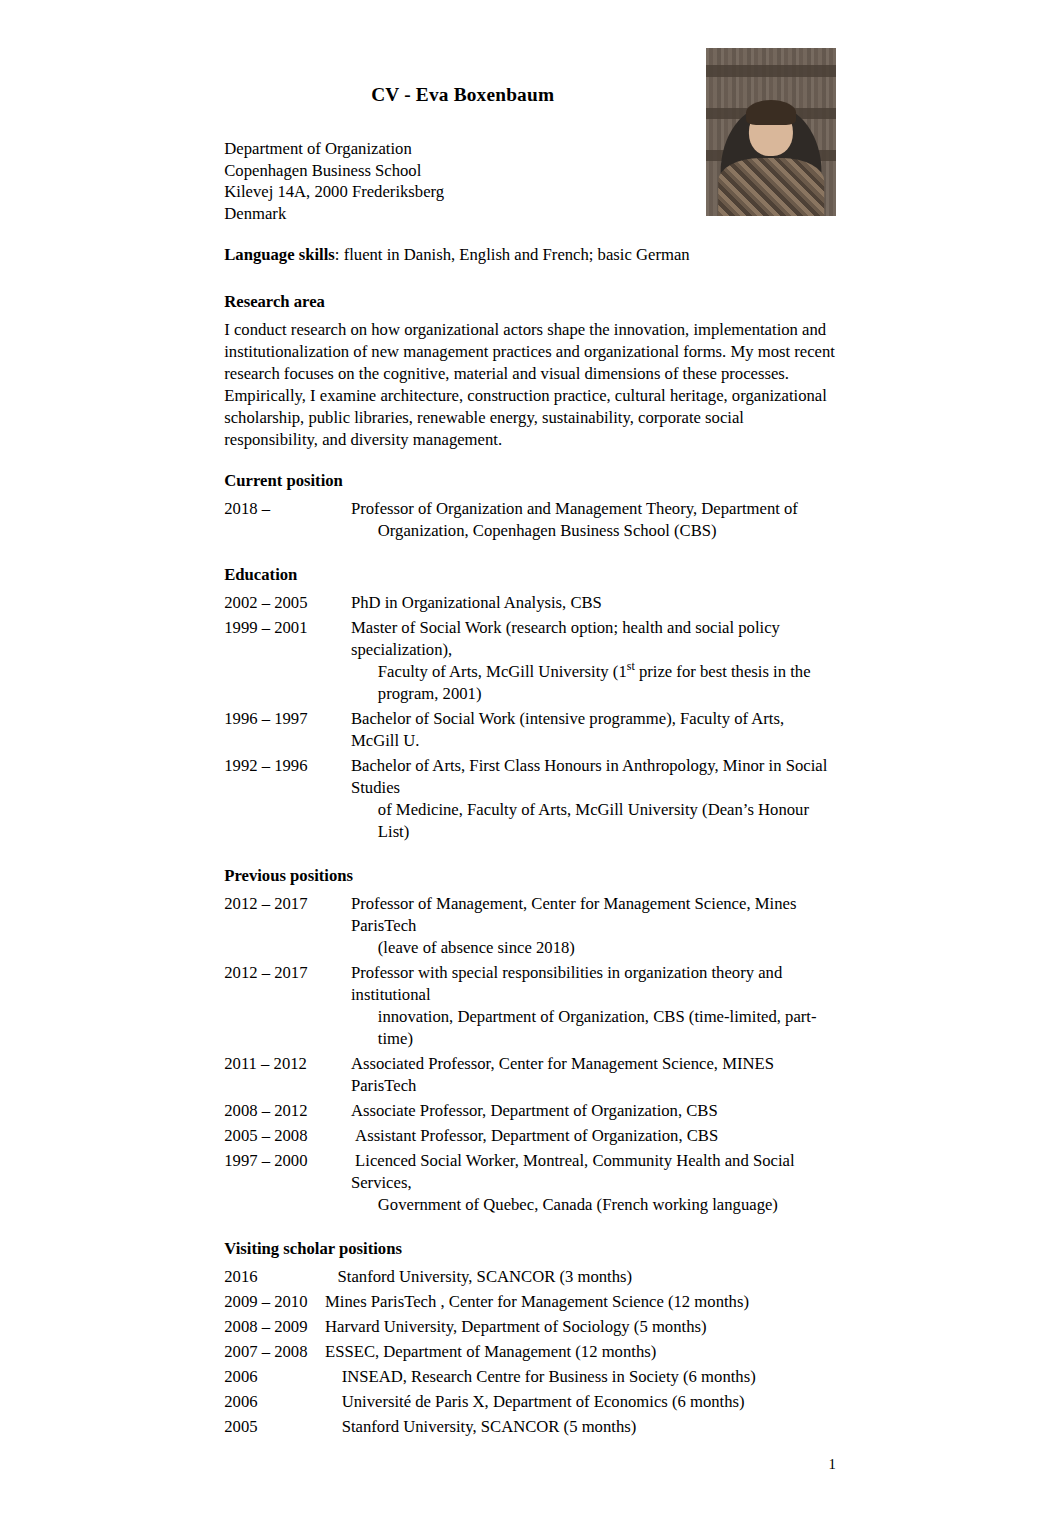CV - Eva Boxenbaum
Department of Organization
Copenhagen Business School
Kilevej 14A, 2000 Frederiksberg
Denmark
Language skills: fluent in Danish, English and French; basic German
Research area
I conduct research on how organizational actors shape the innovation, implementation and institutionalization of new management practices and organizational forms. My most recent research focuses on the cognitive, material and visual dimensions of these processes. Empirically, I examine architecture, construction practice, cultural heritage, organizational scholarship, public libraries, renewable energy, sustainability, corporate social responsibility, and diversity management.
Current position
| 2018 – | Professor of Organization and Management Theory, Department of Organization, Copenhagen Business School (CBS) |
Education
| 2002 – 2005 | PhD in Organizational Analysis, CBS |
| 1999 – 2001 | Master of Social Work (research option; health and social policy specialization), Faculty of Arts, McGill University (1 st prize for best thesis in the program, 2001) |
| 1996 – 1997 | Bachelor of Social Work (intensive programme), Faculty of Arts, McGill U. |
| 1992 – 1996 | Bachelor of Arts, First Class Honours in Anthropology, Minor in Social Studies of Medicine, Faculty of Arts, McGill University (Dean’s Honour List) |
Previous positions
| 2012 – 2017 | Professor of Management, Center for Management Science, Mines ParisTech (leave of absence since 2018) |
| 2012 – 2017 | Professor with special responsibilities in organization theory and institutional innovation, Department of Organization, CBS (time-limited, part-time) |
| 2011 – 2012 | Associated Professor, Center for Management Science, MINES ParisTech |
| 2008 – 2012 | Associate Professor, Department of Organization, CBS |
| 2005 – 2008 | Assistant Professor, Department of Organization, CBS |
| 1997 – 2000 | Licenced Social Worker, Montreal, Community Health and Social Services, Government of Quebec, Canada (French working language) |
Visiting scholar positions
| 2016 | Stanford University, SCANCOR (3 months) |
| 2009 – 2010 | Mines ParisTech , Center for Management Science (12 months) |
| 2008 – 2009 | Harvard University, Department of Sociology (5 months) |
| 2007 – 2008 | ESSEC, Department of Management (12 months) |
| 2006 | INSEAD, Research Centre for Business in Society (6 months) |
| 2006 | Université de Paris X, Department of Economics (6 months) |
| 2005 | Stanford University, SCANCOR (5 months) |
1